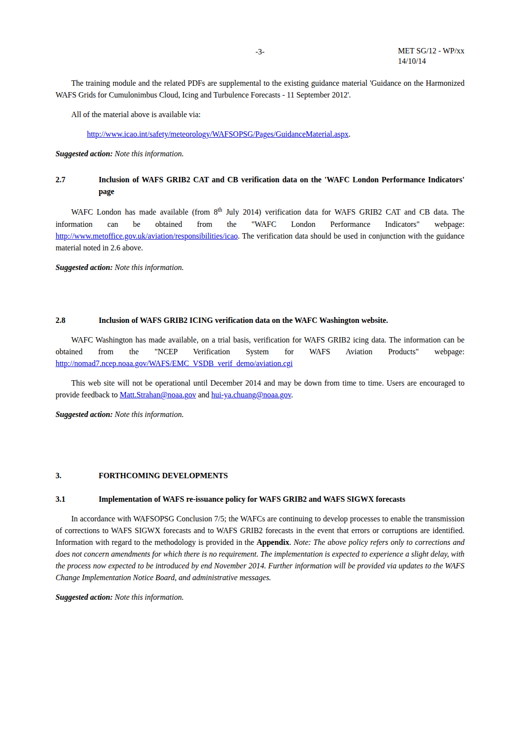-3-
MET SG/12 - WP/xx
14/10/14
The training module and the related PDFs are supplemental to the existing guidance material 'Guidance on the Harmonized WAFS Grids for Cumulonimbus Cloud, Icing and Turbulence Forecasts - 11 September 2012'.
All of the material above is available via:
http://www.icao.int/safety/meteorology/WAFSOPSG/Pages/GuidanceMaterial.aspx.
Suggested action: Note this information.
2.7
Inclusion of WAFS GRIB2 CAT and CB verification data on the 'WAFC London Performance Indicators' page
WAFC London has made available (from 8th July 2014) verification data for WAFS GRIB2 CAT and CB data. The information can be obtained from the "WAFC London Performance Indicators" webpage: http://www.metoffice.gov.uk/aviation/responsibilities/icao. The verification data should be used in conjunction with the guidance material noted in 2.6 above.
Suggested action: Note this information.
2.8
Inclusion of WAFS GRIB2 ICING verification data on the WAFC Washington website.
WAFC Washington has made available, on a trial basis, verification for WAFS GRIB2 icing data. The information can be obtained from the "NCEP Verification System for WAFS Aviation Products" webpage: http://nomad7.ncep.noaa.gov/WAFS/EMC_VSDB_verif_demo/aviation.cgi
This web site will not be operational until December 2014 and may be down from time to time. Users are encouraged to provide feedback to Matt.Strahan@noaa.gov and hui-ya.chuang@noaa.gov.
Suggested action: Note this information.
3.
FORTHCOMING DEVELOPMENTS
3.1
Implementation of WAFS re-issuance policy for WAFS GRIB2 and WAFS SIGWX forecasts
In accordance with WAFSOPSG Conclusion 7/5; the WAFCs are continuing to develop processes to enable the transmission of corrections to WAFS SIGWX forecasts and to WAFS GRIB2 forecasts in the event that errors or corruptions are identified. Information with regard to the methodology is provided in the Appendix. Note: The above policy refers only to corrections and does not concern amendments for which there is no requirement. The implementation is expected to experience a slight delay, with the process now expected to be introduced by end November 2014. Further information will be provided via updates to the WAFS Change Implementation Notice Board, and administrative messages.
Suggested action: Note this information.